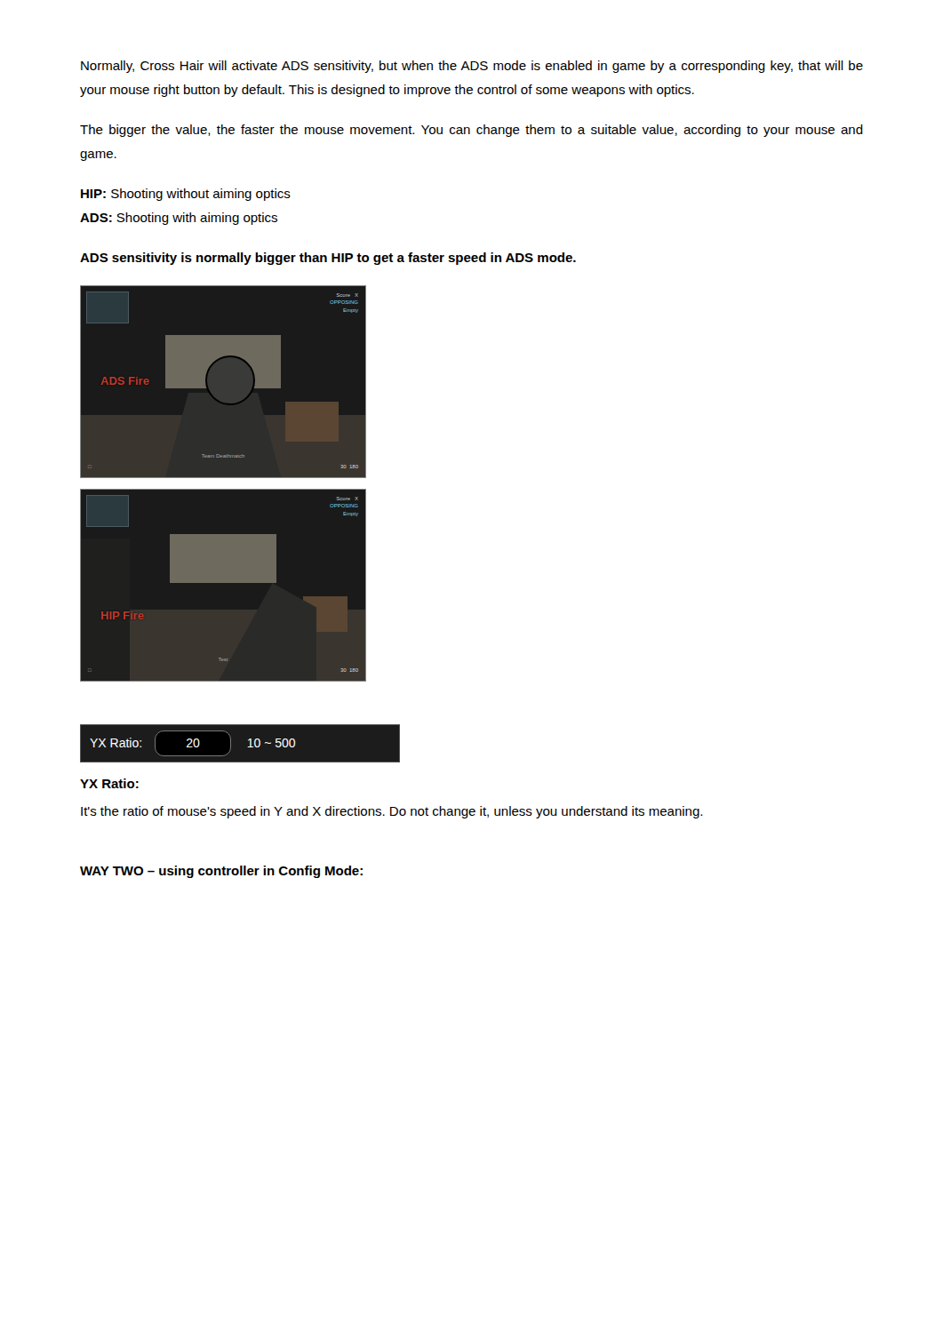Normally, Cross Hair will activate ADS sensitivity, but when the ADS mode is enabled in game by a corresponding key, that will be your mouse right button by default. This is designed to improve the control of some weapons with optics.
The bigger the value, the faster the mouse movement. You can change them to a suitable value, according to your mouse and game.
HIP: Shooting without aiming optics
ADS: Shooting with aiming optics
ADS sensitivity is normally bigger than HIP to get a faster speed in ADS mode.
Score X
OPPOSING
Empty
ADS Fire
Team Deathmatch
□
30 180
Score X
OPPOSING
Empty
HIP Fire
Test
□
30 180
YX Ratio: 20 10 ~ 500
YX Ratio:
It's the ratio of mouse's speed in Y and X directions. Do not change it, unless you understand its meaning.
WAY TWO – using controller in Config Mode: